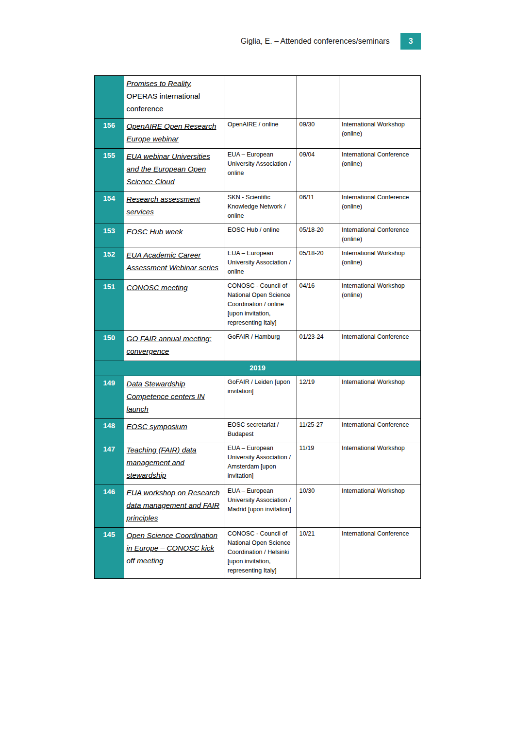Giglia, E. – Attended conferences/seminars
3
| | Promises to Reality , OPERAS international conference | | | |
| 156 | OpenAIRE Open Research Europe webinar | OpenAIRE / online | 09/30 | International Workshop (online) |
| 155 | EUA webinar Universities and the European Open Science Cloud | EUA – European University Association / online | 09/04 | International Conference (online) |
| 154 | Research assessment services | SKN - Scientific Knowledge Network / online | 06/11 | International Conference (online) |
| 153 | EOSC Hub week | EOSC Hub / online | 05/18-20 | International Conference (online) |
| 152 | EUA Academic Career Assessment Webinar series | EUA – European University Association / online | 05/18-20 | International Workshop (online) |
| 151 | CONOSC meeting | CONOSC - Council of National Open Science Coordination / online [upon invitation, representing Italy] | 04/16 | International Workshop (online) |
| 150 | GO FAIR annual meeting: convergence | GoFAIR / Hamburg | 01/23-24 | International Conference |
| 2019 |
| 149 | Data Stewardship Competence centers IN launch | GoFAIR / Leiden [upon invitation] | 12/19 | International Workshop |
| 148 | EOSC symposium | EOSC secretariat / Budapest | 11/25-27 | International Conference |
| 147 | Teaching (FAIR) data management and stewardship | EUA – European University Association / Amsterdam [upon invitation] | 11/19 | International Workshop |
| 146 | EUA workshop on Research data management and FAIR principles | EUA – European University Association / Madrid [upon invitation] | 10/30 | International Workshop |
| 145 | Open Science Coordination in Europe – CONOSC kick off meeting | CONOSC - Council of National Open Science Coordination / Helsinki [upon invitation, representing Italy] | 10/21 | International Conference |